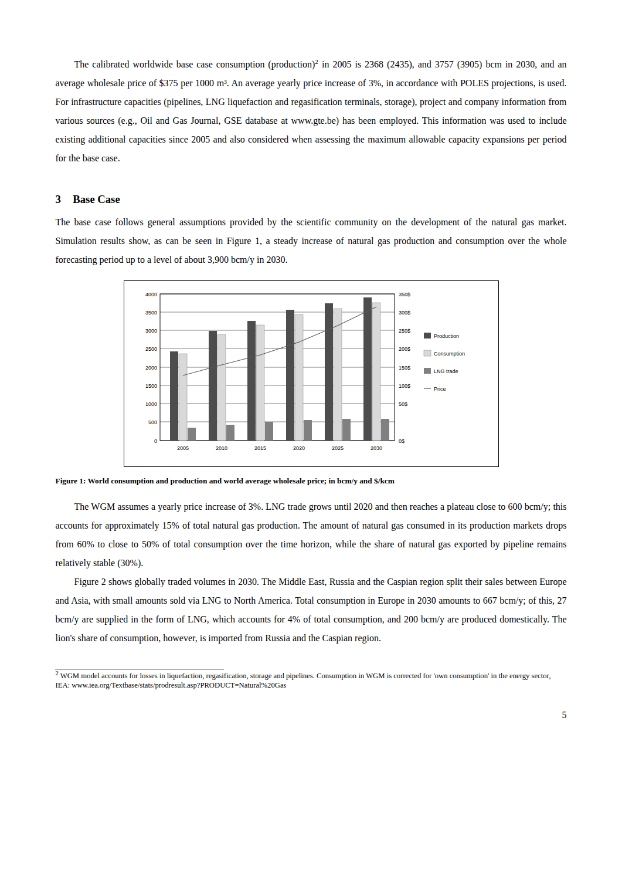The calibrated worldwide base case consumption (production)2 in 2005 is 2368 (2435), and 3757 (3905) bcm in 2030, and an average wholesale price of $375 per 1000 m³. An average yearly price increase of 3%, in accordance with POLES projections, is used. For infrastructure capacities (pipelines, LNG liquefaction and regasification terminals, storage), project and company information from various sources (e.g., Oil and Gas Journal, GSE database at www.gte.be) has been employed. This information was used to include existing additional capacities since 2005 and also considered when assessing the maximum allowable capacity expansions per period for the base case.
3 Base Case
The base case follows general assumptions provided by the scientific community on the development of the natural gas market. Simulation results show, as can be seen in Figure 1, a steady increase of natural gas production and consumption over the whole forecasting period up to a level of about 3,900 bcm/y in 2030.
4000 3500 3000 2500 2000 1500 1000 500 0 350$ 300$ 250$ 200$ 150$ 100$ 50$ 0$ 2005 2010 2015 2020 2025 2030 Production Consumption LNG trade Price
Figure 1: World consumption and production and world average wholesale price; in bcm/y and $/kcm
The WGM assumes a yearly price increase of 3%. LNG trade grows until 2020 and then reaches a plateau close to 600 bcm/y; this accounts for approximately 15% of total natural gas production. The amount of natural gas consumed in its production markets drops from 60% to close to 50% of total consumption over the time horizon, while the share of natural gas exported by pipeline remains relatively stable (30%).
Figure 2 shows globally traded volumes in 2030. The Middle East, Russia and the Caspian region split their sales between Europe and Asia, with small amounts sold via LNG to North America. Total consumption in Europe in 2030 amounts to 667 bcm/y; of this, 27 bcm/y are supplied in the form of LNG, which accounts for 4% of total consumption, and 200 bcm/y are produced domestically. The lion's share of consumption, however, is imported from Russia and the Caspian region.
2 WGM model accounts for losses in liquefaction, regasification, storage and pipelines. Consumption in WGM is corrected for 'own consumption' in the energy sector, IEA: www.iea.org/Textbase/stats/prodresult.asp?PRODUCT=Natural%20Gas
5